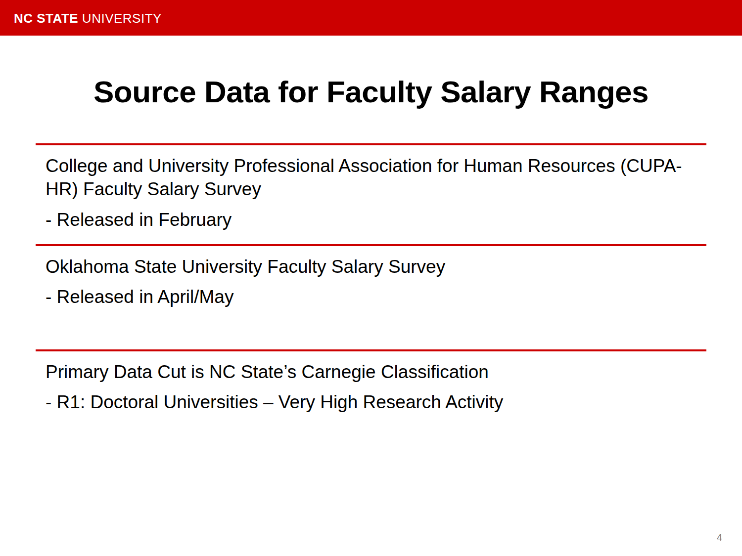NC STATE UNIVERSITY
Source Data for Faculty Salary Ranges
College and University Professional Association for Human Resources (CUPA-HR) Faculty Salary Survey
- Released in February
Oklahoma State University Faculty Salary Survey
- Released in April/May
Primary Data Cut is NC State’s Carnegie Classification
- R1: Doctoral Universities – Very High Research Activity
4